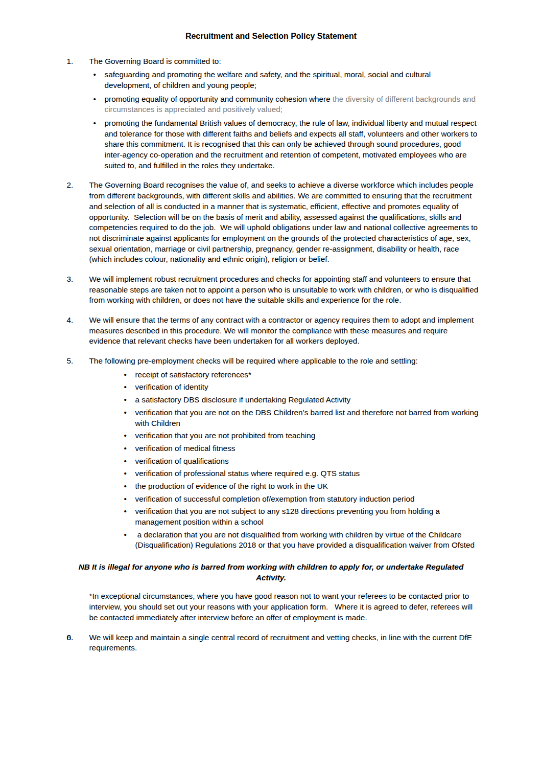Recruitment and Selection Policy Statement
The Governing Board is committed to:
safeguarding and promoting the welfare and safety, and the spiritual, moral, social and cultural development, of children and young people;
promoting equality of opportunity and community cohesion where the diversity of different backgrounds and circumstances is appreciated and positively valued;
promoting the fundamental British values of democracy, the rule of law, individual liberty and mutual respect and tolerance for those with different faiths and beliefs and expects all staff, volunteers and other workers to share this commitment. It is recognised that this can only be achieved through sound procedures, good inter-agency co-operation and the recruitment and retention of competent, motivated employees who are suited to, and fulfilled in the roles they undertake.
The Governing Board recognises the value of, and seeks to achieve a diverse workforce which includes people from different backgrounds, with different skills and abilities. We are committed to ensuring that the recruitment and selection of all is conducted in a manner that is systematic, efficient, effective and promotes equality of opportunity. Selection will be on the basis of merit and ability, assessed against the qualifications, skills and competencies required to do the job. We will uphold obligations under law and national collective agreements to not discriminate against applicants for employment on the grounds of the protected characteristics of age, sex, sexual orientation, marriage or civil partnership, pregnancy, gender re-assignment, disability or health, race (which includes colour, nationality and ethnic origin), religion or belief.
We will implement robust recruitment procedures and checks for appointing staff and volunteers to ensure that reasonable steps are taken not to appoint a person who is unsuitable to work with children, or who is disqualified from working with children, or does not have the suitable skills and experience for the role.
We will ensure that the terms of any contract with a contractor or agency requires them to adopt and implement measures described in this procedure. We will monitor the compliance with these measures and require evidence that relevant checks have been undertaken for all workers deployed.
The following pre-employment checks will be required where applicable to the role and settling:
receipt of satisfactory references*
verification of identity
a satisfactory DBS disclosure if undertaking Regulated Activity
verification that you are not on the DBS Children’s barred list and therefore not barred from working with Children
verification that you are not prohibited from teaching
verification of medical fitness
verification of qualifications
verification of professional status where required e.g. QTS status
the production of evidence of the right to work in the UK
verification of successful completion of/exemption from statutory induction period
verification that you are not subject to any s128 directions preventing you from holding a management position within a school
a declaration that you are not disqualified from working with children by virtue of the Childcare (Disqualification) Regulations 2018 or that you have provided a disqualification waiver from Ofsted
NB It is illegal for anyone who is barred from working with children to apply for, or undertake Regulated Activity.
*In exceptional circumstances, where you have good reason not to want your referees to be contacted prior to interview, you should set out your reasons with your application form. Where it is agreed to defer, referees will be contacted immediately after interview before an offer of employment is made.
6. We will keep and maintain a single central record of recruitment and vetting checks, in line with the current DfE requirements.